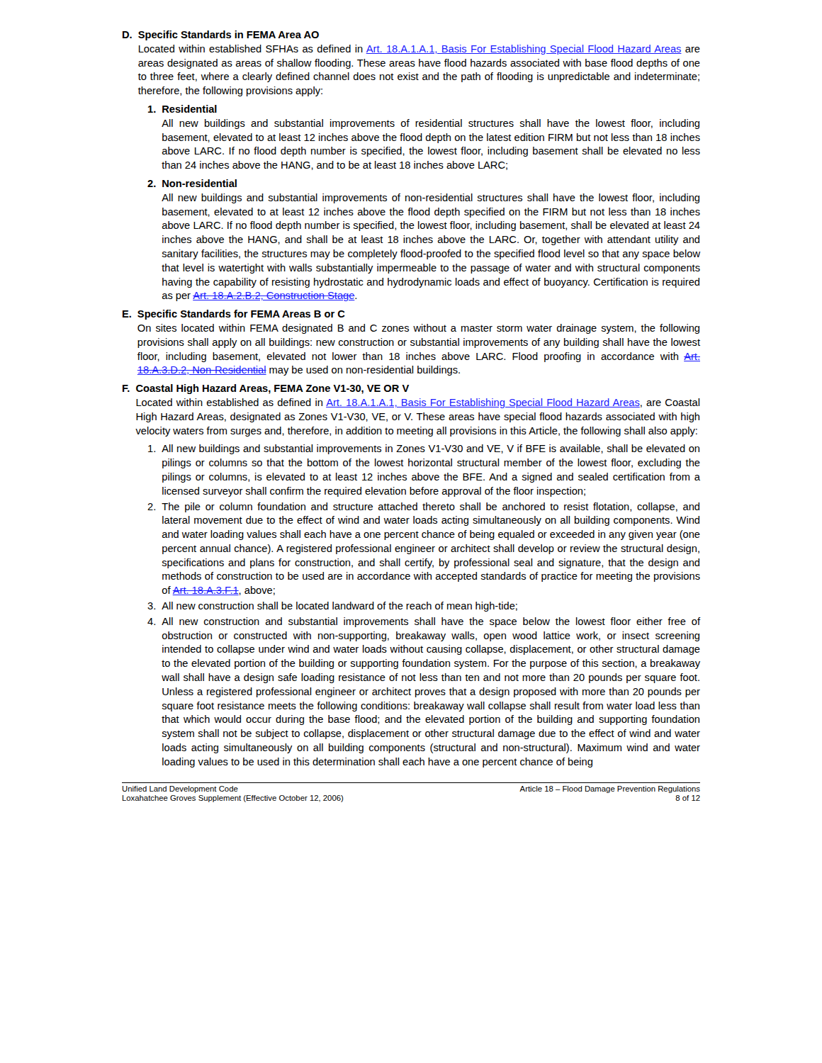D.
Specific Standards in FEMA Area AO
Located within established SFHAs as defined in Art. 18.A.1.A.1, Basis For Establishing Special Flood Hazard Areas are areas designated as areas of shallow flooding. These areas have flood hazards associated with base flood depths of one to three feet, where a clearly defined channel does not exist and the path of flooding is unpredictable and indeterminate; therefore, the following provisions apply:
1.
Residential
All new buildings and substantial improvements of residential structures shall have the lowest floor, including basement, elevated to at least 12 inches above the flood depth on the latest edition FIRM but not less than 18 inches above LARC. If no flood depth number is specified, the lowest floor, including basement shall be elevated no less than 24 inches above the HANG, and to be at least 18 inches above LARC;
2.
Non-residential
All new buildings and substantial improvements of non-residential structures shall have the lowest floor, including basement, elevated to at least 12 inches above the flood depth specified on the FIRM but not less than 18 inches above LARC. If no flood depth number is specified, the lowest floor, including basement, shall be elevated at least 24 inches above the HANG, and shall be at least 18 inches above the LARC. Or, together with attendant utility and sanitary facilities, the structures may be completely flood-proofed to the specified flood level so that any space below that level is watertight with walls substantially impermeable to the passage of water and with structural components having the capability of resisting hydrostatic and hydrodynamic loads and effect of buoyancy. Certification is required as per Art. 18.A.2.B.2, Construction Stage.
E.
Specific Standards for FEMA Areas B or C
On sites located within FEMA designated B and C zones without a master storm water drainage system, the following provisions shall apply on all buildings: new construction or substantial improvements of any building shall have the lowest floor, including basement, elevated not lower than 18 inches above LARC. Flood proofing in accordance with Art. 18.A.3.D.2, Non-Residential may be used on non-residential buildings.
F.
Coastal High Hazard Areas, FEMA Zone V1-30, VE OR V
Located within established as defined in Art. 18.A.1.A.1, Basis For Establishing Special Flood Hazard Areas, are Coastal High Hazard Areas, designated as Zones V1-V30, VE, or V. These areas have special flood hazards associated with high velocity waters from surges and, therefore, in addition to meeting all provisions in this Article, the following shall also apply:
1.
All new buildings and substantial improvements in Zones V1-V30 and VE, V if BFE is available, shall be elevated on pilings or columns so that the bottom of the lowest horizontal structural member of the lowest floor, excluding the pilings or columns, is elevated to at least 12 inches above the BFE. And a signed and sealed certification from a licensed surveyor shall confirm the required elevation before approval of the floor inspection;
2.
The pile or column foundation and structure attached thereto shall be anchored to resist flotation, collapse, and lateral movement due to the effect of wind and water loads acting simultaneously on all building components. Wind and water loading values shall each have a one percent chance of being equaled or exceeded in any given year (one percent annual chance). A registered professional engineer or architect shall develop or review the structural design, specifications and plans for construction, and shall certify, by professional seal and signature, that the design and methods of construction to be used are in accordance with accepted standards of practice for meeting the provisions of Art. 18.A.3.F.1, above;
3.
All new construction shall be located landward of the reach of mean high-tide;
4.
All new construction and substantial improvements shall have the space below the lowest floor either free of obstruction or constructed with non-supporting, breakaway walls, open wood lattice work, or insect screening intended to collapse under wind and water loads without causing collapse, displacement, or other structural damage to the elevated portion of the building or supporting foundation system. For the purpose of this section, a breakaway wall shall have a design safe loading resistance of not less than ten and not more than 20 pounds per square foot. Unless a registered professional engineer or architect proves that a design proposed with more than 20 pounds per square foot resistance meets the following conditions: breakaway wall collapse shall result from water load less than that which would occur during the base flood; and the elevated portion of the building and supporting foundation system shall not be subject to collapse, displacement or other structural damage due to the effect of wind and water loads acting simultaneously on all building components (structural and non-structural). Maximum wind and water loading values to be used in this determination shall each have a one percent chance of being
Unified Land Development Code
Loxahatchee Groves Supplement (Effective October 12, 2006)
Article 18 – Flood Damage Prevention Regulations
8 of 12